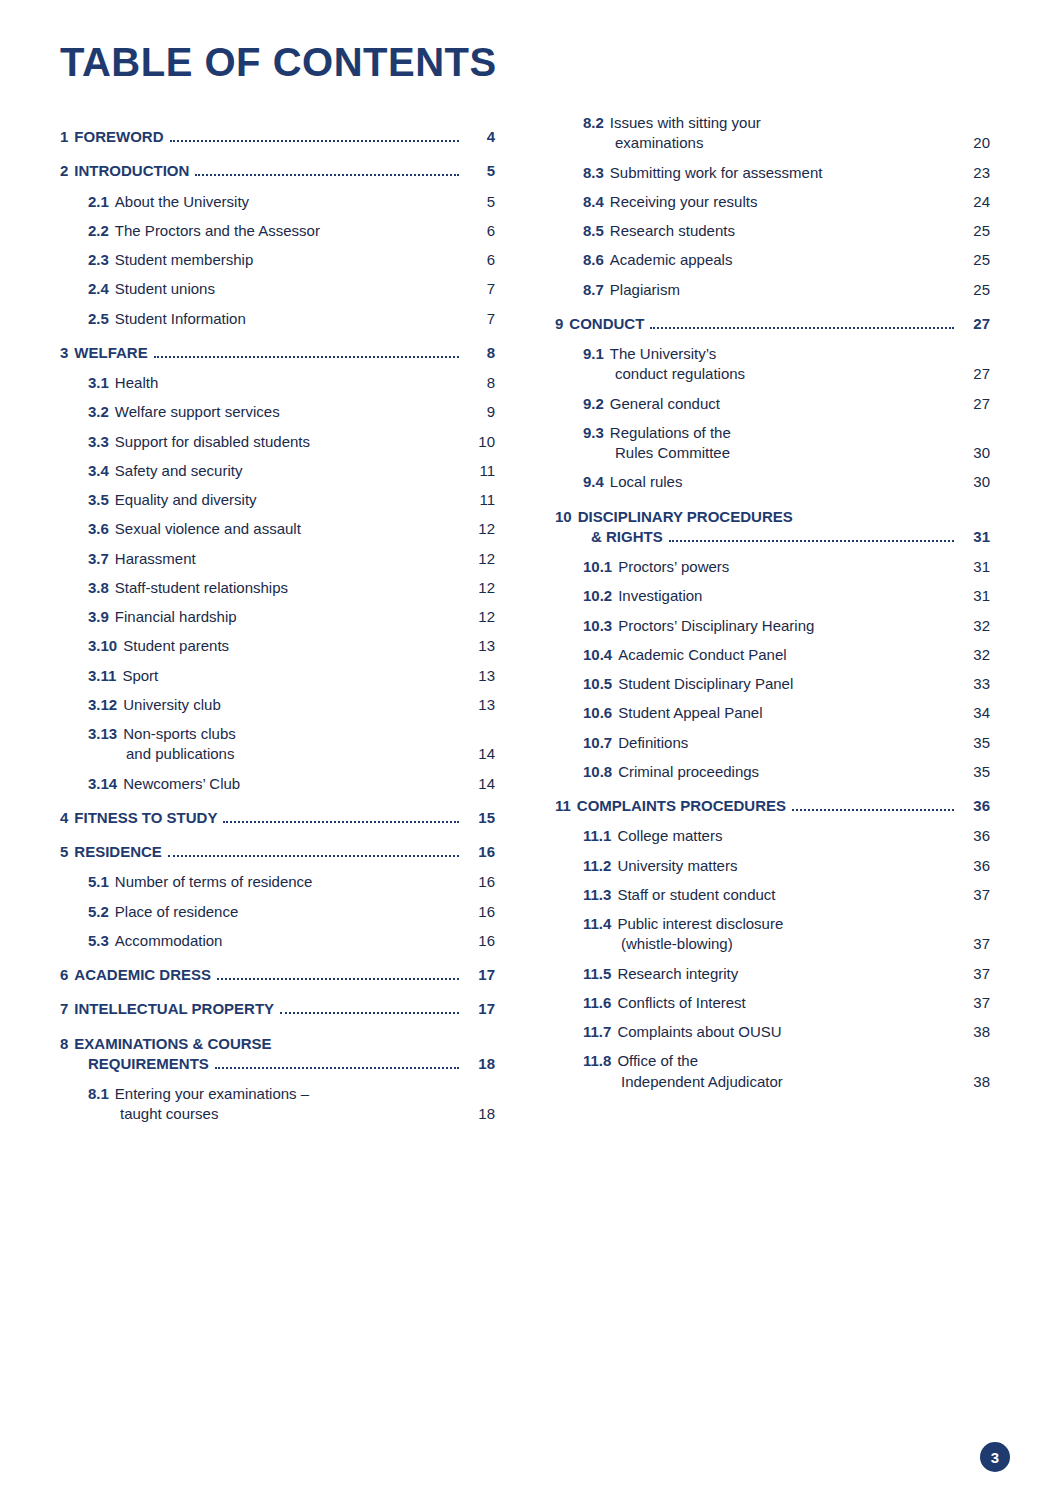TABLE OF CONTENTS
1 FOREWORD 4
2 INTRODUCTION 5
2.1 About the University 5
2.2 The Proctors and the Assessor 6
2.3 Student membership 6
2.4 Student unions 7
2.5 Student Information 7
3 WELFARE 8
3.1 Health 8
3.2 Welfare support services 9
3.3 Support for disabled students 10
3.4 Safety and security 11
3.5 Equality and diversity 11
3.6 Sexual violence and assault 12
3.7 Harassment 12
3.8 Staff-student relationships 12
3.9 Financial hardship 12
3.10 Student parents 13
3.11 Sport 13
3.12 University club 13
3.13 Non-sports clubs
and publications 14
3.14 Newcomers’ Club 14
4 FITNESS TO STUDY 15
5 RESIDENCE 16
5.1 Number of terms of residence 16
5.2 Place of residence 16
5.3 Accommodation 16
6 ACADEMIC DRESS 17
7 INTELLECTUAL PROPERTY 17
8 EXAMINATIONS & COURSE
REQUIREMENTS 18
8.1 Entering your examinations –
taught courses 18
8.2 Issues with sitting your
examinations 20
8.3 Submitting work for assessment 23
8.4 Receiving your results 24
8.5 Research students 25
8.6 Academic appeals 25
8.7 Plagiarism 25
9 CONDUCT 27
9.1 The University’s
conduct regulations 27
9.2 General conduct 27
9.3 Regulations of the
Rules Committee 30
9.4 Local rules 30
10 DISCIPLINARY PROCEDURES
& RIGHTS 31
10.1 Proctors’ powers 31
10.2 Investigation 31
10.3 Proctors’ Disciplinary Hearing 32
10.4 Academic Conduct Panel 32
10.5 Student Disciplinary Panel 33
10.6 Student Appeal Panel 34
10.7 Definitions 35
10.8 Criminal proceedings 35
11 COMPLAINTS PROCEDURES 36
11.1 College matters 36
11.2 University matters 36
11.3 Staff or student conduct 37
11.4 Public interest disclosure
(whistle-blowing) 37
11.5 Research integrity 37
11.6 Conflicts of Interest 37
11.7 Complaints about OUSU 38
11.8 Office of the
Independent Adjudicator 38
3